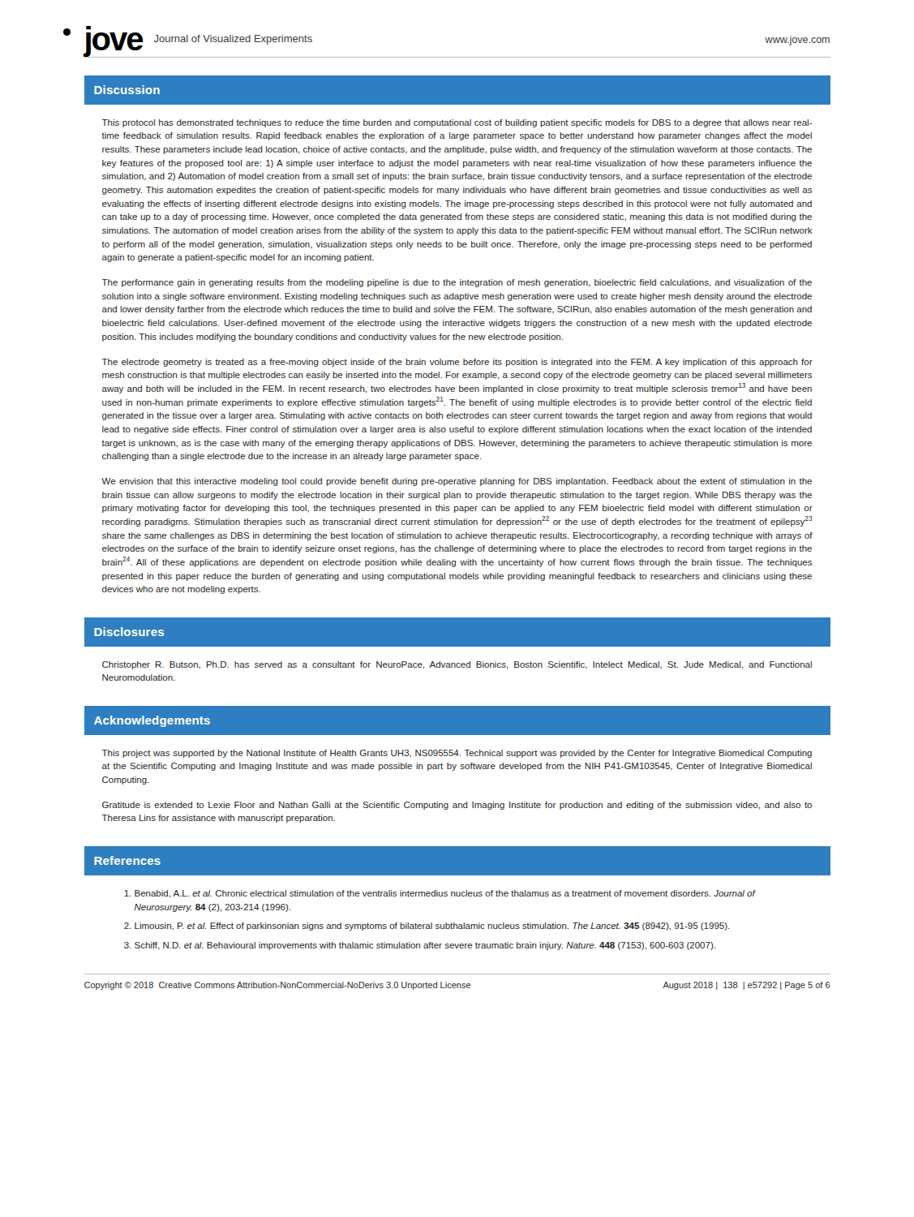jove
Journal of Visualized Experiments
www.jove.com
Discussion
This protocol has demonstrated techniques to reduce the time burden and computational cost of building patient specific models for DBS to a degree that allows near real-time feedback of simulation results. Rapid feedback enables the exploration of a large parameter space to better understand how parameter changes affect the model results. These parameters include lead location, choice of active contacts, and the amplitude, pulse width, and frequency of the stimulation waveform at those contacts. The key features of the proposed tool are: 1) A simple user interface to adjust the model parameters with near real-time visualization of how these parameters influence the simulation, and 2) Automation of model creation from a small set of inputs: the brain surface, brain tissue conductivity tensors, and a surface representation of the electrode geometry. This automation expedites the creation of patient-specific models for many individuals who have different brain geometries and tissue conductivities as well as evaluating the effects of inserting different electrode designs into existing models. The image pre-processing steps described in this protocol were not fully automated and can take up to a day of processing time. However, once completed the data generated from these steps are considered static, meaning this data is not modified during the simulations. The automation of model creation arises from the ability of the system to apply this data to the patient-specific FEM without manual effort. The SCIRun network to perform all of the model generation, simulation, visualization steps only needs to be built once. Therefore, only the image pre-processing steps need to be performed again to generate a patient-specific model for an incoming patient.
The performance gain in generating results from the modeling pipeline is due to the integration of mesh generation, bioelectric field calculations, and visualization of the solution into a single software environment. Existing modeling techniques such as adaptive mesh generation were used to create higher mesh density around the electrode and lower density farther from the electrode which reduces the time to build and solve the FEM. The software, SCIRun, also enables automation of the mesh generation and bioelectric field calculations. User-defined movement of the electrode using the interactive widgets triggers the construction of a new mesh with the updated electrode position. This includes modifying the boundary conditions and conductivity values for the new electrode position.
The electrode geometry is treated as a free-moving object inside of the brain volume before its position is integrated into the FEM. A key implication of this approach for mesh construction is that multiple electrodes can easily be inserted into the model. For example, a second copy of the electrode geometry can be placed several millimeters away and both will be included in the FEM. In recent research, two electrodes have been implanted in close proximity to treat multiple sclerosis tremor13 and have been used in non-human primate experiments to explore effective stimulation targets21. The benefit of using multiple electrodes is to provide better control of the electric field generated in the tissue over a larger area. Stimulating with active contacts on both electrodes can steer current towards the target region and away from regions that would lead to negative side effects. Finer control of stimulation over a larger area is also useful to explore different stimulation locations when the exact location of the intended target is unknown, as is the case with many of the emerging therapy applications of DBS. However, determining the parameters to achieve therapeutic stimulation is more challenging than a single electrode due to the increase in an already large parameter space.
We envision that this interactive modeling tool could provide benefit during pre-operative planning for DBS implantation. Feedback about the extent of stimulation in the brain tissue can allow surgeons to modify the electrode location in their surgical plan to provide therapeutic stimulation to the target region. While DBS therapy was the primary motivating factor for developing this tool, the techniques presented in this paper can be applied to any FEM bioelectric field model with different stimulation or recording paradigms. Stimulation therapies such as transcranial direct current stimulation for depression22 or the use of depth electrodes for the treatment of epilepsy23 share the same challenges as DBS in determining the best location of stimulation to achieve therapeutic results. Electrocorticography, a recording technique with arrays of electrodes on the surface of the brain to identify seizure onset regions, has the challenge of determining where to place the electrodes to record from target regions in the brain24. All of these applications are dependent on electrode position while dealing with the uncertainty of how current flows through the brain tissue. The techniques presented in this paper reduce the burden of generating and using computational models while providing meaningful feedback to researchers and clinicians using these devices who are not modeling experts.
Disclosures
Christopher R. Butson, Ph.D. has served as a consultant for NeuroPace, Advanced Bionics, Boston Scientific, Intelect Medical, St. Jude Medical, and Functional Neuromodulation.
Acknowledgements
This project was supported by the National Institute of Health Grants UH3, NS095554. Technical support was provided by the Center for Integrative Biomedical Computing at the Scientific Computing and Imaging Institute and was made possible in part by software developed from the NIH P41-GM103545, Center of Integrative Biomedical Computing.
Gratitude is extended to Lexie Floor and Nathan Galli at the Scientific Computing and Imaging Institute for production and editing of the submission video, and also to Theresa Lins for assistance with manuscript preparation.
References
Benabid, A.L. et al. Chronic electrical stimulation of the ventralis intermedius nucleus of the thalamus as a treatment of movement disorders. Journal of Neurosurgery. 84 (2), 203-214 (1996).
Limousin, P. et al. Effect of parkinsonian signs and symptoms of bilateral subthalamic nucleus stimulation. The Lancet. 345 (8942), 91-95 (1995).
Schiff, N.D. et al. Behavioural improvements with thalamic stimulation after severe traumatic brain injury. Nature. 448 (7153), 600-603 (2007).
Copyright © 2018 Creative Commons Attribution-NonCommercial-NoDerivs 3.0 Unported License
August 2018 | 138 | e57292 | Page 5 of 6